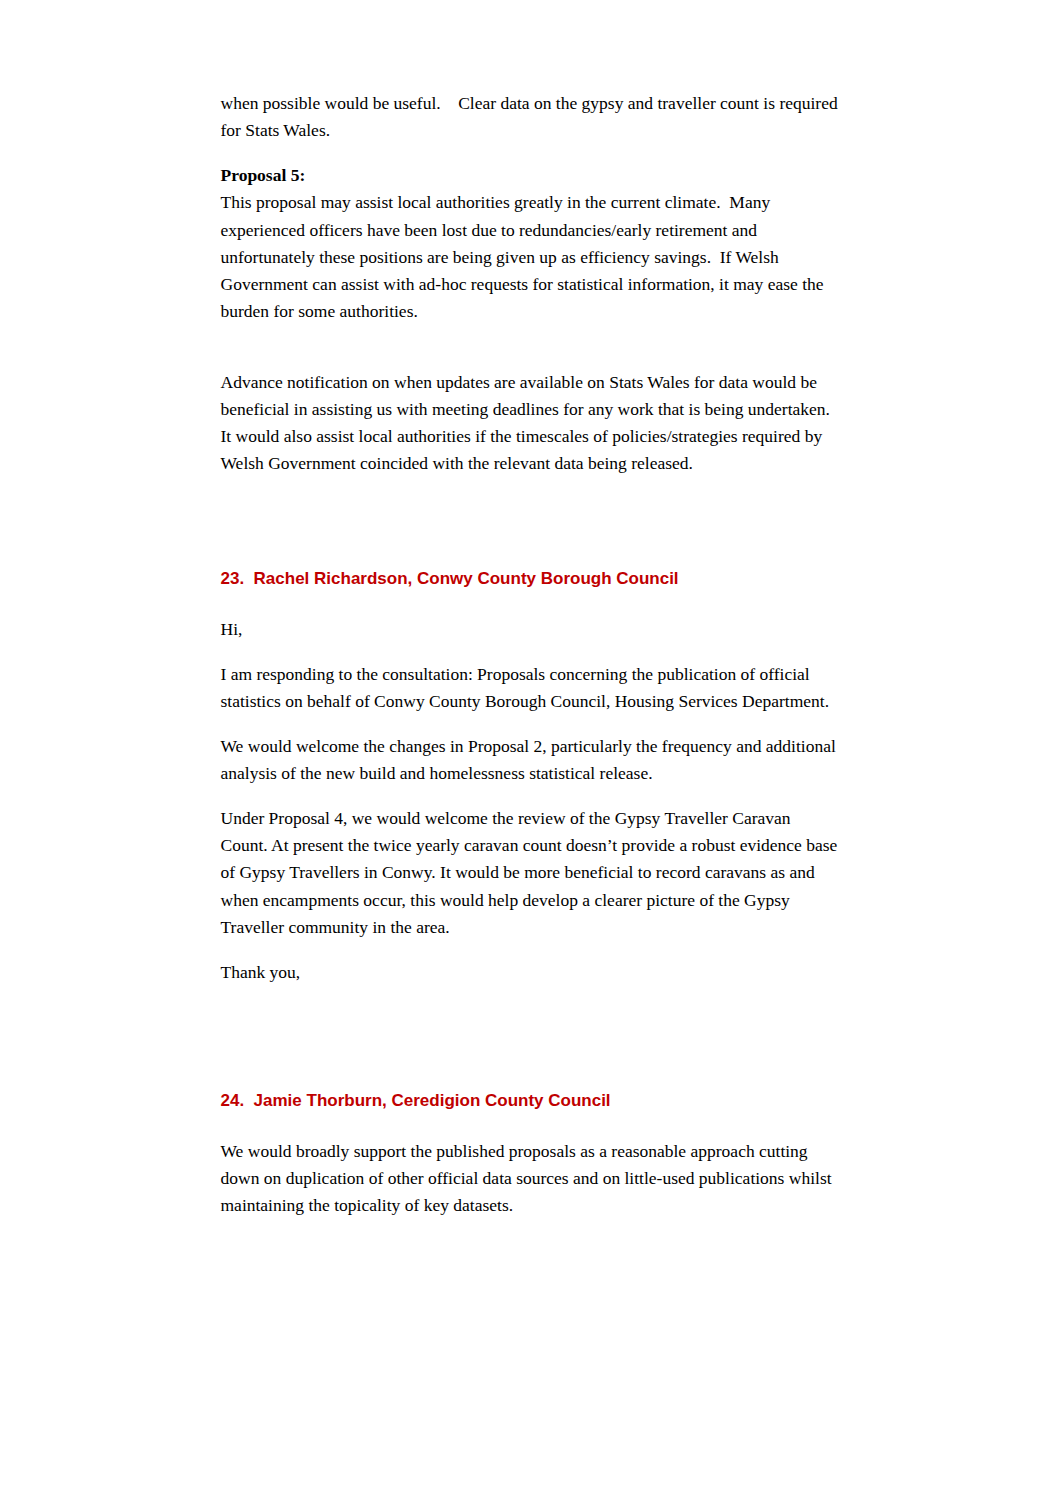when possible would be useful. Clear data on the gypsy and traveller count is required for Stats Wales.
Proposal 5:
This proposal may assist local authorities greatly in the current climate. Many experienced officers have been lost due to redundancies/early retirement and unfortunately these positions are being given up as efficiency savings. If Welsh Government can assist with ad-hoc requests for statistical information, it may ease the burden for some authorities.
Advance notification on when updates are available on Stats Wales for data would be beneficial in assisting us with meeting deadlines for any work that is being undertaken. It would also assist local authorities if the timescales of policies/strategies required by Welsh Government coincided with the relevant data being released.
23. Rachel Richardson, Conwy County Borough Council
Hi,
I am responding to the consultation: Proposals concerning the publication of official statistics on behalf of Conwy County Borough Council, Housing Services Department.
We would welcome the changes in Proposal 2, particularly the frequency and additional analysis of the new build and homelessness statistical release.
Under Proposal 4, we would welcome the review of the Gypsy Traveller Caravan Count. At present the twice yearly caravan count doesn’t provide a robust evidence base of Gypsy Travellers in Conwy. It would be more beneficial to record caravans as and when encampments occur, this would help develop a clearer picture of the Gypsy Traveller community in the area.
Thank you,
24. Jamie Thorburn, Ceredigion County Council
We would broadly support the published proposals as a reasonable approach cutting down on duplication of other official data sources and on little-used publications whilst maintaining the topicality of key datasets.